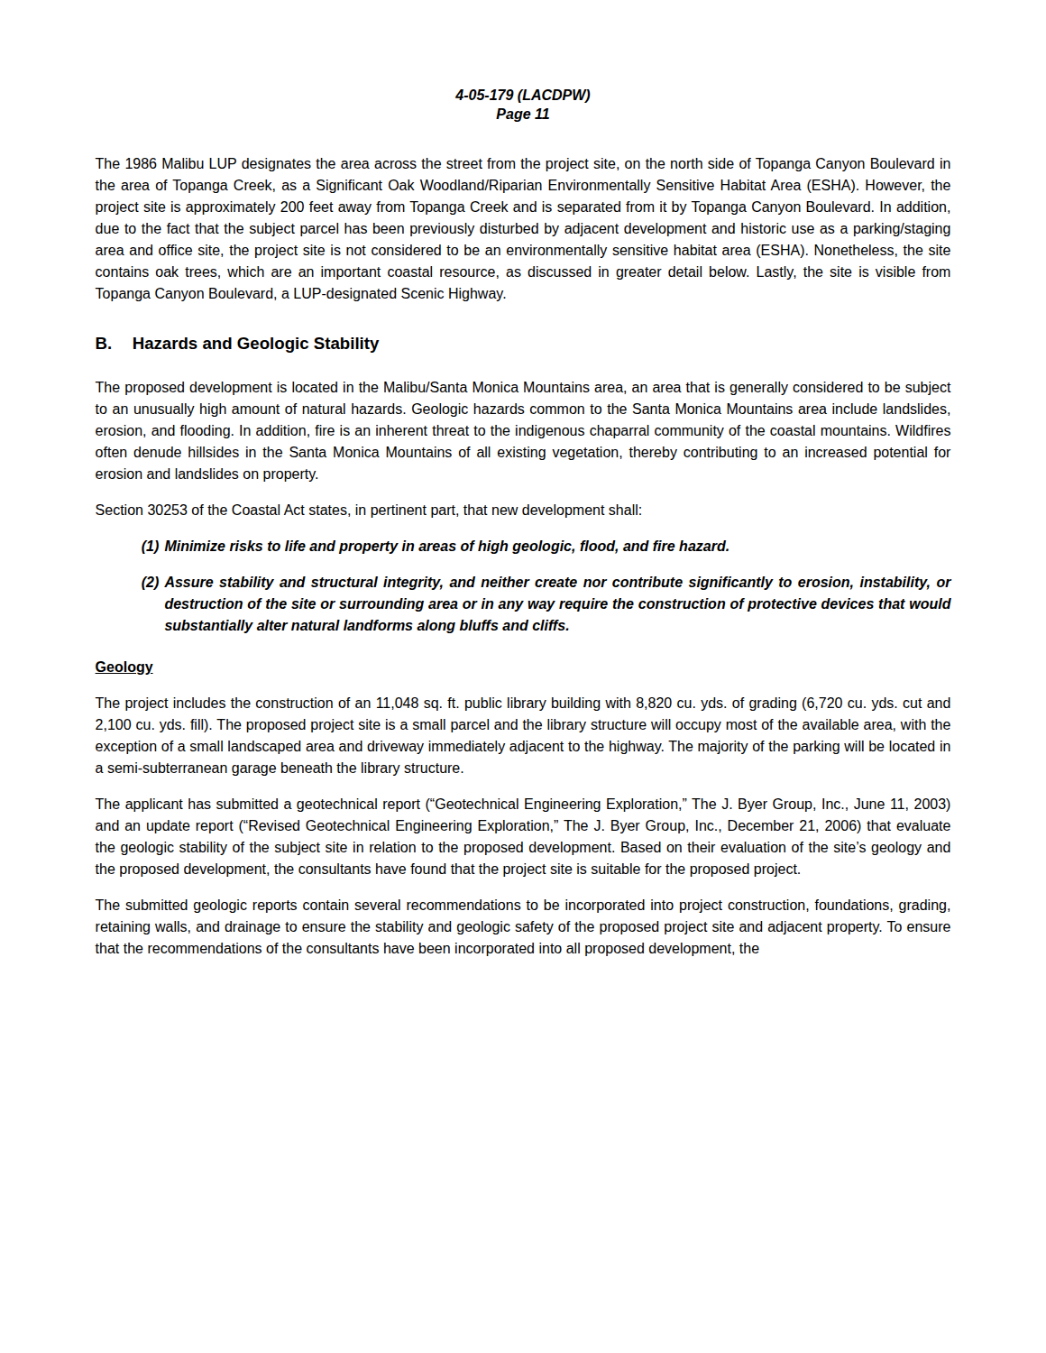4-05-179 (LACDPW)
Page 11
The 1986 Malibu LUP designates the area across the street from the project site, on the north side of Topanga Canyon Boulevard in the area of Topanga Creek, as a Significant Oak Woodland/Riparian Environmentally Sensitive Habitat Area (ESHA). However, the project site is approximately 200 feet away from Topanga Creek and is separated from it by Topanga Canyon Boulevard. In addition, due to the fact that the subject parcel has been previously disturbed by adjacent development and historic use as a parking/staging area and office site, the project site is not considered to be an environmentally sensitive habitat area (ESHA). Nonetheless, the site contains oak trees, which are an important coastal resource, as discussed in greater detail below. Lastly, the site is visible from Topanga Canyon Boulevard, a LUP-designated Scenic Highway.
B. Hazards and Geologic Stability
The proposed development is located in the Malibu/Santa Monica Mountains area, an area that is generally considered to be subject to an unusually high amount of natural hazards. Geologic hazards common to the Santa Monica Mountains area include landslides, erosion, and flooding. In addition, fire is an inherent threat to the indigenous chaparral community of the coastal mountains. Wildfires often denude hillsides in the Santa Monica Mountains of all existing vegetation, thereby contributing to an increased potential for erosion and landslides on property.
Section 30253 of the Coastal Act states, in pertinent part, that new development shall:
(1) Minimize risks to life and property in areas of high geologic, flood, and fire hazard.
(2) Assure stability and structural integrity, and neither create nor contribute significantly to erosion, instability, or destruction of the site or surrounding area or in any way require the construction of protective devices that would substantially alter natural landforms along bluffs and cliffs.
Geology
The project includes the construction of an 11,048 sq. ft. public library building with 8,820 cu. yds. of grading (6,720 cu. yds. cut and 2,100 cu. yds. fill). The proposed project site is a small parcel and the library structure will occupy most of the available area, with the exception of a small landscaped area and driveway immediately adjacent to the highway. The majority of the parking will be located in a semi-subterranean garage beneath the library structure.
The applicant has submitted a geotechnical report (“Geotechnical Engineering Exploration,” The J. Byer Group, Inc., June 11, 2003) and an update report (“Revised Geotechnical Engineering Exploration,” The J. Byer Group, Inc., December 21, 2006) that evaluate the geologic stability of the subject site in relation to the proposed development. Based on their evaluation of the site’s geology and the proposed development, the consultants have found that the project site is suitable for the proposed project.
The submitted geologic reports contain several recommendations to be incorporated into project construction, foundations, grading, retaining walls, and drainage to ensure the stability and geologic safety of the proposed project site and adjacent property. To ensure that the recommendations of the consultants have been incorporated into all proposed development, the